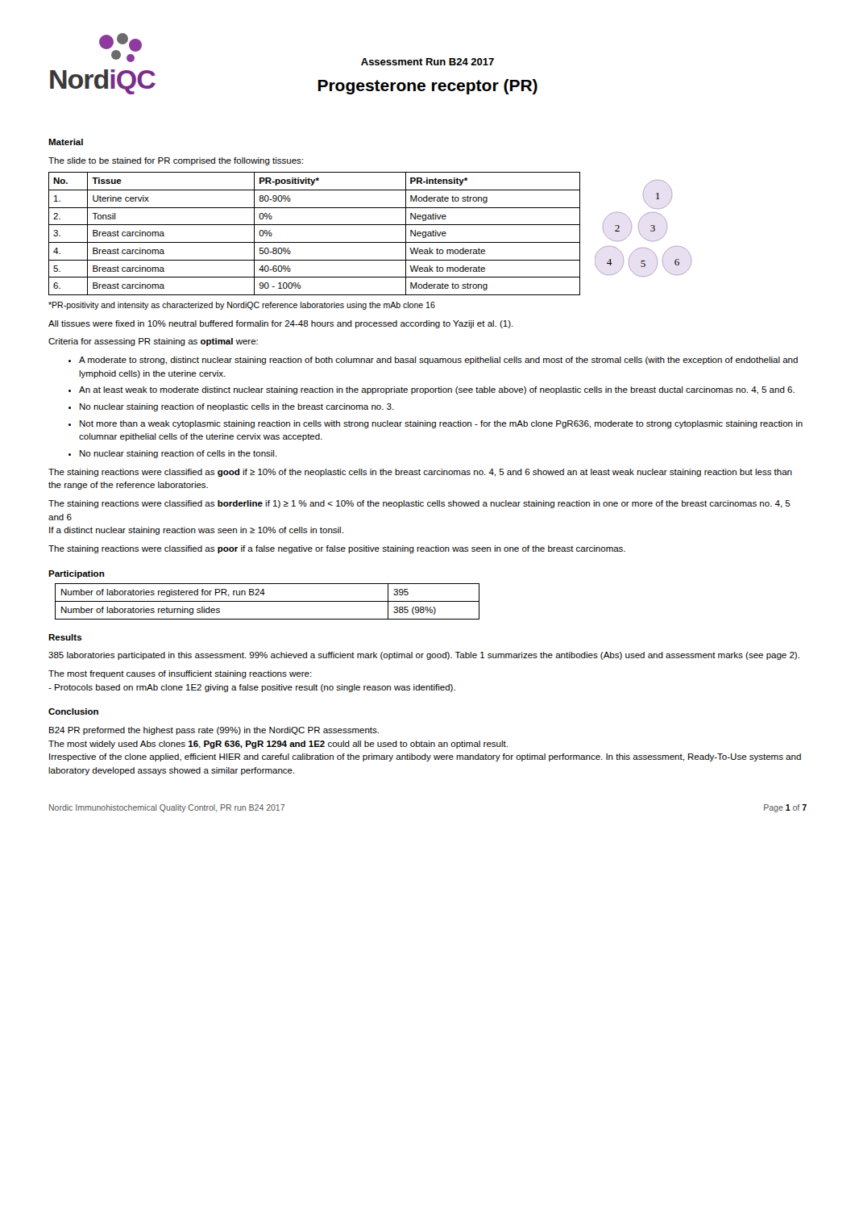Nord iQC
Assessment Run B24 2017
Progesterone receptor (PR)
Material
The slide to be stained for PR comprised the following tissues:
| No. | Tissue | PR-positivity* | PR-intensity* |
| --- | --- | --- | --- |
| 1. | Uterine cervix | 80-90% | Moderate to strong |
| 2. | Tonsil | 0% | Negative |
| 3. | Breast carcinoma | 0% | Negative |
| 4. | Breast carcinoma | 50-80% | Weak to moderate |
| 5. | Breast carcinoma | 40-60% | Weak to moderate |
| 6. | Breast carcinoma | 90 - 100% | Moderate to strong |
1 2 3 4 5 6
*PR-positivity and intensity as characterized by NordiQC reference laboratories using the mAb clone 16
All tissues were fixed in 10% neutral buffered formalin for 24-48 hours and processed according to Yaziji et al. (1).
Criteria for assessing PR staining as optimal were:
A moderate to strong, distinct nuclear staining reaction of both columnar and basal squamous epithelial cells and most of the stromal cells (with the exception of endothelial and lymphoid cells) in the uterine cervix.
An at least weak to moderate distinct nuclear staining reaction in the appropriate proportion (see table above) of neoplastic cells in the breast ductal carcinomas no. 4, 5 and 6.
No nuclear staining reaction of neoplastic cells in the breast carcinoma no. 3.
Not more than a weak cytoplasmic staining reaction in cells with strong nuclear staining reaction - for the mAb clone PgR636, moderate to strong cytoplasmic staining reaction in columnar epithelial cells of the uterine cervix was accepted.
No nuclear staining reaction of cells in the tonsil.
The staining reactions were classified as good if ≥ 10% of the neoplastic cells in the breast carcinomas no. 4, 5 and 6 showed an at least weak nuclear staining reaction but less than the range of the reference laboratories.
The staining reactions were classified as borderline if 1) ≥ 1 % and < 10% of the neoplastic cells showed a nuclear staining reaction in one or more of the breast carcinomas no. 4, 5 and 6
If a distinct nuclear staining reaction was seen in ≥ 10% of cells in tonsil.
The staining reactions were classified as poor if a false negative or false positive staining reaction was seen in one of the breast carcinomas.
Participation
| Number of laboratories registered for PR, run B24 | 395 |
| Number of laboratories returning slides | 385 (98%) |
Results
385 laboratories participated in this assessment. 99% achieved a sufficient mark (optimal or good). Table 1 summarizes the antibodies (Abs) used and assessment marks (see page 2).
The most frequent causes of insufficient staining reactions were:
- Protocols based on rmAb clone 1E2 giving a false positive result (no single reason was identified).
Conclusion
B24 PR preformed the highest pass rate (99%) in the NordiQC PR assessments.
The most widely used Abs clones 16, PgR 636, PgR 1294 and 1E2 could all be used to obtain an optimal result.
Irrespective of the clone applied, efficient HIER and careful calibration of the primary antibody were mandatory for optimal performance. In this assessment, Ready-To-Use systems and laboratory developed assays showed a similar performance.
Nordic Immunohistochemical Quality Control, PR run B24 2017
Page 1 of 7